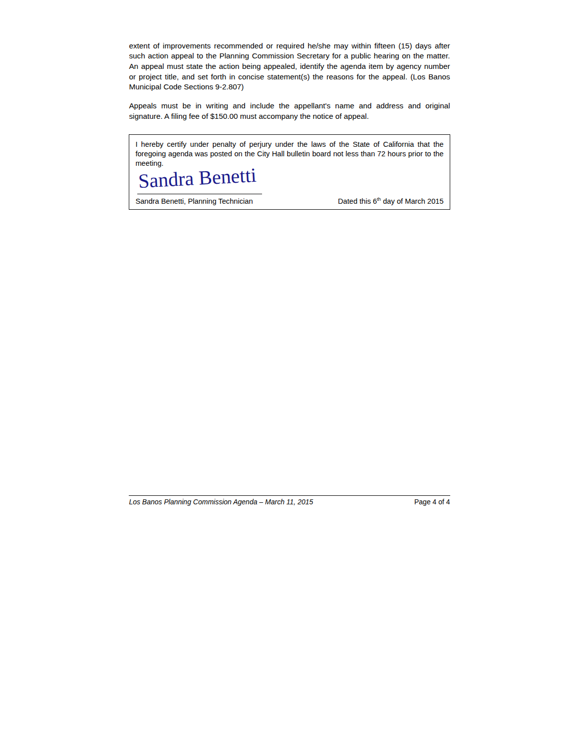extent of improvements recommended or required he/she may within fifteen (15) days after such action appeal to the Planning Commission Secretary for a public hearing on the matter. An appeal must state the action being appealed, identify the agenda item by agency number or project title, and set forth in concise statement(s) the reasons for the appeal. (Los Banos Municipal Code Sections 9-2.807)
Appeals must be in writing and include the appellant's name and address and original signature. A filing fee of $150.00 must accompany the notice of appeal.
I hereby certify under penalty of perjury under the laws of the State of California that the foregoing agenda was posted on the City Hall bulletin board not less than 72 hours prior to the meeting.
Sandra Benetti
Sandra Benetti, Planning Technician Dated this 6th day of March 2015
Los Banos Planning Commission Agenda – March 11, 2015 Page 4 of 4